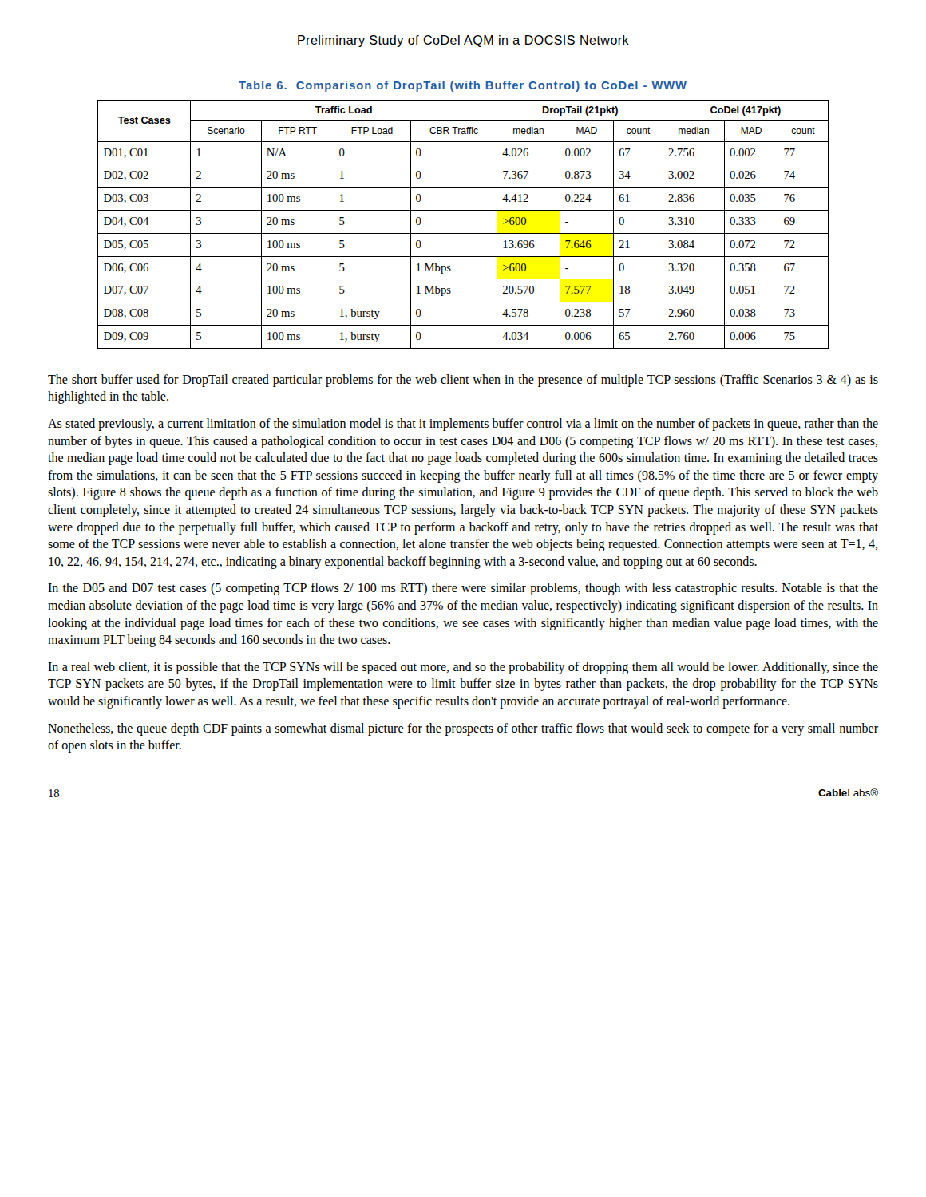Preliminary Study of CoDel AQM in a DOCSIS Network
Table 6. Comparison of DropTail (with Buffer Control) to CoDel - WWW
| Test Cases | Traffic Load | DropTail (21pkt) | CoDel (417pkt) |
| --- | --- | --- | --- |
| Scenario | FTP RTT | FTP Load | CBR Traffic | median | MAD | count | median | MAD | count |
| D01, C01 | 1 | N/A | 0 | 0 | 4.026 | 0.002 | 67 | 2.756 | 0.002 | 77 |
| D02, C02 | 2 | 20 ms | 1 | 0 | 7.367 | 0.873 | 34 | 3.002 | 0.026 | 74 |
| D03, C03 | 2 | 100 ms | 1 | 0 | 4.412 | 0.224 | 61 | 2.836 | 0.035 | 76 |
| D04, C04 | 3 | 20 ms | 5 | 0 | >600 | - | 0 | 3.310 | 0.333 | 69 |
| D05, C05 | 3 | 100 ms | 5 | 0 | 13.696 | 7.646 | 21 | 3.084 | 0.072 | 72 |
| D06, C06 | 4 | 20 ms | 5 | 1 Mbps | >600 | - | 0 | 3.320 | 0.358 | 67 |
| D07, C07 | 4 | 100 ms | 5 | 1 Mbps | 20.570 | 7.577 | 18 | 3.049 | 0.051 | 72 |
| D08, C08 | 5 | 20 ms | 1, bursty | 0 | 4.578 | 0.238 | 57 | 2.960 | 0.038 | 73 |
| D09, C09 | 5 | 100 ms | 1, bursty | 0 | 4.034 | 0.006 | 65 | 2.760 | 0.006 | 75 |
The short buffer used for DropTail created particular problems for the web client when in the presence of multiple TCP sessions (Traffic Scenarios 3 & 4) as is highlighted in the table.
As stated previously, a current limitation of the simulation model is that it implements buffer control via a limit on the number of packets in queue, rather than the number of bytes in queue. This caused a pathological condition to occur in test cases D04 and D06 (5 competing TCP flows w/ 20 ms RTT). In these test cases, the median page load time could not be calculated due to the fact that no page loads completed during the 600s simulation time. In examining the detailed traces from the simulations, it can be seen that the 5 FTP sessions succeed in keeping the buffer nearly full at all times (98.5% of the time there are 5 or fewer empty slots). Figure 8 shows the queue depth as a function of time during the simulation, and Figure 9 provides the CDF of queue depth. This served to block the web client completely, since it attempted to created 24 simultaneous TCP sessions, largely via back-to-back TCP SYN packets. The majority of these SYN packets were dropped due to the perpetually full buffer, which caused TCP to perform a backoff and retry, only to have the retries dropped as well. The result was that some of the TCP sessions were never able to establish a connection, let alone transfer the web objects being requested. Connection attempts were seen at T=1, 4, 10, 22, 46, 94, 154, 214, 274, etc., indicating a binary exponential backoff beginning with a 3-second value, and topping out at 60 seconds.
In the D05 and D07 test cases (5 competing TCP flows 2/ 100 ms RTT) there were similar problems, though with less catastrophic results. Notable is that the median absolute deviation of the page load time is very large (56% and 37% of the median value, respectively) indicating significant dispersion of the results. In looking at the individual page load times for each of these two conditions, we see cases with significantly higher than median value page load times, with the maximum PLT being 84 seconds and 160 seconds in the two cases.
In a real web client, it is possible that the TCP SYNs will be spaced out more, and so the probability of dropping them all would be lower. Additionally, since the TCP SYN packets are 50 bytes, if the DropTail implementation were to limit buffer size in bytes rather than packets, the drop probability for the TCP SYNs would be significantly lower as well. As a result, we feel that these specific results don't provide an accurate portrayal of real-world performance.
Nonetheless, the queue depth CDF paints a somewhat dismal picture for the prospects of other traffic flows that would seek to compete for a very small number of open slots in the buffer.
18
Cable Labs®